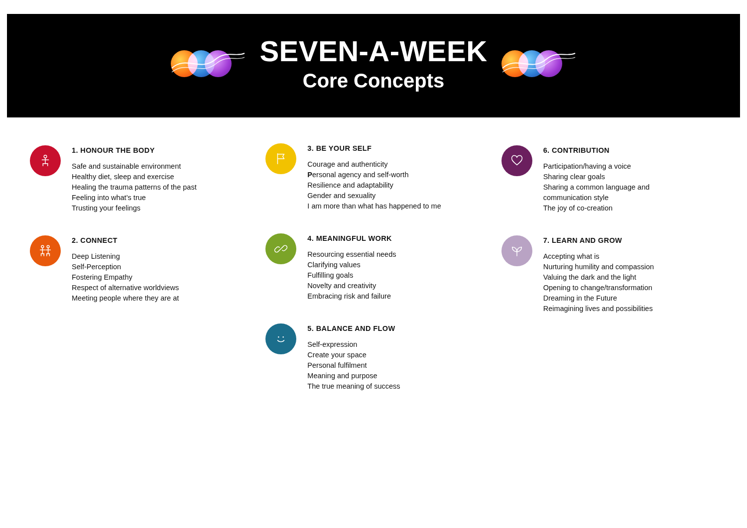SEVEN-A-WEEK
Core Concepts
1. Honour the Body
Safe and sustainable environment
Healthy diet, sleep and exercise
Healing the trauma patterns of the past
Feeling into what’s true
Trusting your feelings
2. Connect
Deep Listening
Self-Perception
Fostering Empathy
Respect of alternative worldviews
Meeting people where they are at
3. Be Your Self
Courage and authenticity
Personal agency and self-worth
Resilience and adaptability
Gender and sexuality
I am more than what has happened to me
4. Meaningful Work
Resourcing essential needs
Clarifying values
Fulfilling goals
Novelty and creativity
Embracing risk and failure
5. Balance and Flow
Self-expression
Create your space
Personal fulfilment
Meaning and purpose
The true meaning of success
6. Contribution
Participation/having a voice
Sharing clear goals
Sharing a common language and
communication style
The joy of co-creation
7. Learn and Grow
Accepting what is
Nurturing humility and compassion
Valuing the dark and the light
Opening to change/transformation
Dreaming in the Future
Reimagining lives and possibilities